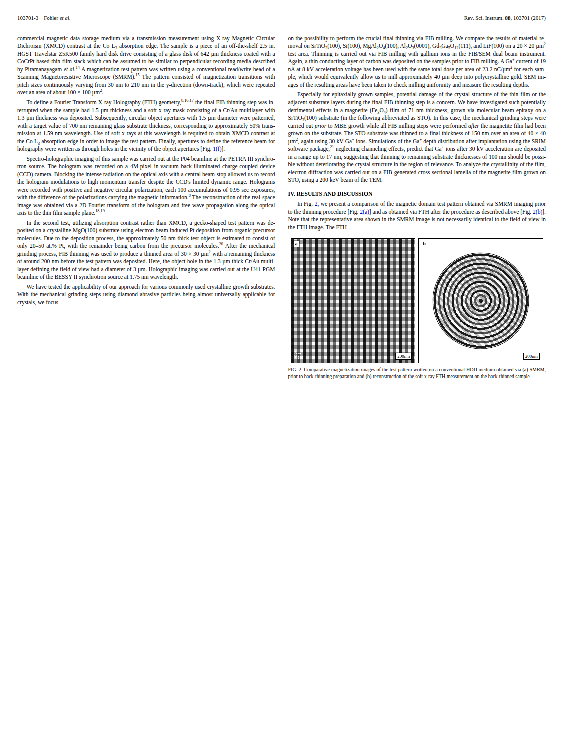103701-3 Fohler et al.
Rev. Sci. Instrum. 88, 103701 (2017)
commercial magnetic data storage medium via a transmission measurement using X-ray Magnetic Circular Dichroism (XMCD) contrast at the Co L3 absorption edge. The sample is a piece of an off-the-shelf 2.5 in. HGST Travelstar Z5K500 family hard disk drive consisting of a glass disk of 642 µm thickness coated with a CoCrPt-based thin film stack which can be assumed to be similar to perpendicular recording media described by Piramanayagam et al.14 A magnetization test pattern was written using a conventional read/write head of a Scanning Magnetoresistive Microscope (SMRM).15 The pattern consisted of magnetization transitions with pitch sizes continuously varying from 30 nm to 210 nm in the y-direction (down-track), which were repeated over an area of about 100 × 100 µm2.
To define a Fourier Transform X-ray Holography (FTH) geometry,8,16,17 the final FIB thinning step was interrupted when the sample had 1.5 µm thickness and a soft x-ray mask consisting of a Cr/Au multilayer with 1.3 µm thickness was deposited. Subsequently, circular object apertures with 1.5 µm diameter were patterned, with a target value of 700 nm remaining glass substrate thickness, corresponding to approximately 50% transmission at 1.59 nm wavelength. Use of soft x-rays at this wavelength is required to obtain XMCD contrast at the Co L3 absorption edge in order to image the test pattern. Finally, apertures to define the reference beam for holography were written as through holes in the vicinity of the object apertures [Fig. 1(f)].
Spectro-holographic imaging of this sample was carried out at the P04 beamline at the PETRA III synchrotron source. The hologram was recorded on a 4M-pixel in-vacuum back-illuminated charge-coupled device (CCD) camera. Blocking the intense radiation on the optical axis with a central beam-stop allowed us to record the hologram modulations to high momentum transfer despite the CCD's limited dynamic range. Holograms were recorded with positive and negative circular polarization, each 100 accumulations of 0.95 sec exposures, with the difference of the polarizations carrying the magnetic information.8 The reconstruction of the real-space image was obtained via a 2D Fourier transform of the hologram and free-wave propagation along the optical axis to the thin film sample plane.18,19
In the second test, utilizing absorption contrast rather than XMCD, a gecko-shaped test pattern was deposited on a crystalline MgO(100) substrate using electron-beam induced Pt deposition from organic precursor molecules. Due to the deposition process, the approximately 50 nm thick test object is estimated to consist of only 20–50 at.% Pt, with the remainder being carbon from the precursor molecules.20 After the mechanical grinding process, FIB thinning was used to produce a thinned area of 30 × 30 µm2 with a remaining thickness of around 200 nm before the test pattern was deposited. Here, the object hole in the 1.3 µm thick Cr/Au multilayer defining the field of view had a diameter of 3 µm. Holographic imaging was carried out at the U41-PGM beamline of the BESSY II synchrotron source at 1.75 nm wavelength.
We have tested the applicability of our approach for various commonly used crystalline growth substrates. With the mechanical grinding steps using diamond abrasive particles being almost universally applicable for crystals, we focus
on the possibility to perform the crucial final thinning via FIB milling. We compare the results of material removal on SrTiO3(100), Si(100), MgAl2O4(100), Al2O3(0001), Gd3Ga5O12(111), and LiF(100) on a 20 × 20 µm2 test area. Thinning is carried out via FIB milling with gallium ions in the FIB/SEM dual beam instrument. Again, a thin conducting layer of carbon was deposited on the samples prior to FIB milling. A Ga+ current of 19 nA at 8 kV acceleration voltage has been used with the same total dose per area of 23.2 nC/µm2 for each sample, which would equivalently allow us to mill approximately 40 µm deep into polycrystalline gold. SEM images of the resulting areas have been taken to check milling uniformity and measure the resulting depths.
Especially for epitaxially grown samples, potential damage of the crystal structure of the thin film or the adjacent substrate layers during the final FIB thinning step is a concern. We have investigated such potentially detrimental effects in a magnetite (Fe3O4) film of 71 nm thickness, grown via molecular beam epitaxy on a SrTiO3(100) substrate (in the following abbreviated as STO). In this case, the mechanical grinding steps were carried out prior to MBE growth while all FIB milling steps were performed after the magnetite film had been grown on the substrate. The STO substrate was thinned to a final thickness of 150 nm over an area of 40 × 40 µm2, again using 30 kV Ga+ ions. Simulations of the Ga+ depth distribution after implantation using the SRIM software package,21 neglecting channeling effects, predict that Ga+ ions after 30 kV acceleration are deposited in a range up to 17 nm, suggesting that thinning to remaining substrate thicknesses of 100 nm should be possible without deteriorating the crystal structure in the region of relevance. To analyze the crystallinity of the film, electron diffraction was carried out on a FIB-generated cross-sectional lamella of the magnetite film grown on STO, using a 200 keV beam of the TEM.
IV. RESULTS AND DISCUSSION
In Fig. 2, we present a comparison of the magnetic domain test pattern obtained via SMRM imaging prior to the thinning procedure [Fig. 2(a)] and as obtained via FTH after the procedure as described above [Fig. 2(b)]. Note that the representative area shown in the SMRM image is not necessarily identical to the field of view in the FTH image. The FTH
a
X↔
Y↕
200nm
b
200nm
FIG. 2. Comparative magnetization images of the test pattern written on a conventional HDD medium obtained via (a) SMRM, prior to back-thinning preparation and (b) reconstruction of the soft x-ray FTH measurement on the back-thinned sample.